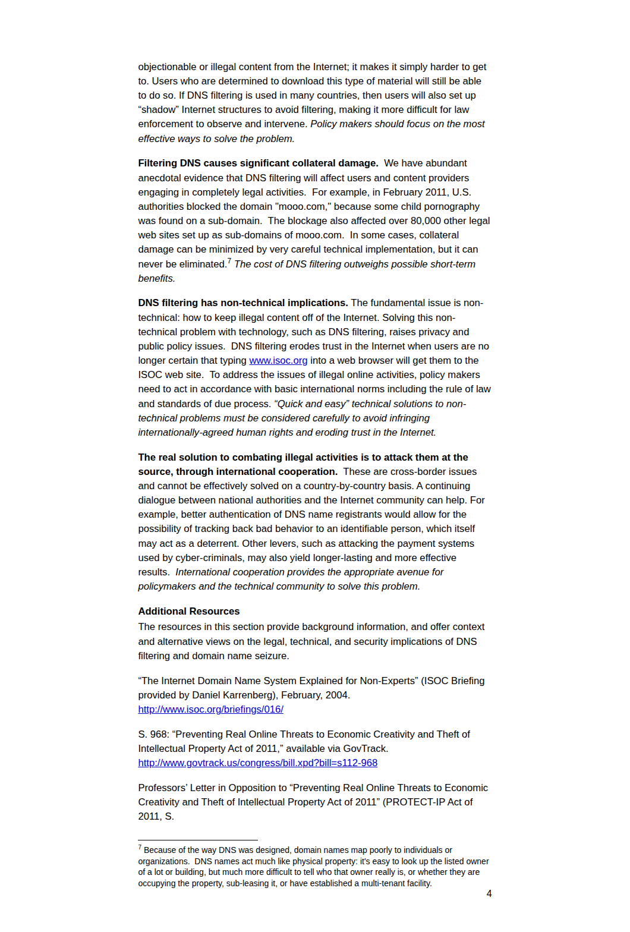objectionable or illegal content from the Internet; it makes it simply harder to get to. Users who are determined to download this type of material will still be able to do so. If DNS filtering is used in many countries, then users will also set up “shadow” Internet structures to avoid filtering, making it more difficult for law enforcement to observe and intervene. Policy makers should focus on the most effective ways to solve the problem.
Filtering DNS causes significant collateral damage. We have abundant anecdotal evidence that DNS filtering will affect users and content providers engaging in completely legal activities. For example, in February 2011, U.S. authorities blocked the domain "mooo.com," because some child pornography was found on a sub-domain. The blockage also affected over 80,000 other legal web sites set up as sub-domains of mooo.com. In some cases, collateral damage can be minimized by very careful technical implementation, but it can never be eliminated.7 The cost of DNS filtering outweighs possible short-term benefits.
DNS filtering has non-technical implications. The fundamental issue is non-technical: how to keep illegal content off of the Internet. Solving this non-technical problem with technology, such as DNS filtering, raises privacy and public policy issues. DNS filtering erodes trust in the Internet when users are no longer certain that typing www.isoc.org into a web browser will get them to the ISOC web site. To address the issues of illegal online activities, policy makers need to act in accordance with basic international norms including the rule of law and standards of due process. “Quick and easy” technical solutions to non-technical problems must be considered carefully to avoid infringing internationally-agreed human rights and eroding trust in the Internet.
The real solution to combating illegal activities is to attack them at the source, through international cooperation. These are cross-border issues and cannot be effectively solved on a country-by-country basis. A continuing dialogue between national authorities and the Internet community can help. For example, better authentication of DNS name registrants would allow for the possibility of tracking back bad behavior to an identifiable person, which itself may act as a deterrent. Other levers, such as attacking the payment systems used by cyber-criminals, may also yield longer-lasting and more effective results. International cooperation provides the appropriate avenue for policymakers and the technical community to solve this problem.
Additional Resources
The resources in this section provide background information, and offer context and alternative views on the legal, technical, and security implications of DNS filtering and domain name seizure.
“The Internet Domain Name System Explained for Non-Experts” (ISOC Briefing provided by Daniel Karrenberg), February, 2004.
http://www.isoc.org/briefings/016/
S. 968: “Preventing Real Online Threats to Economic Creativity and Theft of Intellectual Property Act of 2011,” available via GovTrack.
http://www.govtrack.us/congress/bill.xpd?bill=s112-968
Professors’ Letter in Opposition to “Preventing Real Online Threats to Economic Creativity and Theft of Intellectual Property Act of 2011” (PROTECT-IP Act of 2011, S.
7 Because of the way DNS was designed, domain names map poorly to individuals or organizations. DNS names act much like physical property: it's easy to look up the listed owner of a lot or building, but much more difficult to tell who that owner really is, or whether they are occupying the property, sub-leasing it, or have established a multi-tenant facility.
4